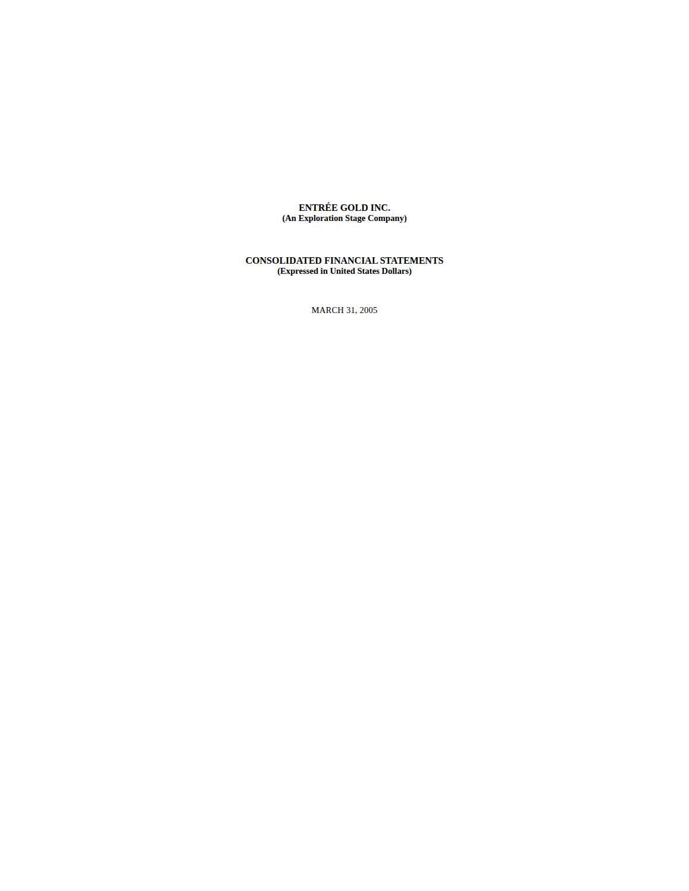ENTRÉE GOLD INC.
(An Exploration Stage Company)
CONSOLIDATED FINANCIAL STATEMENTS
(Expressed in United States Dollars)
MARCH 31, 2005